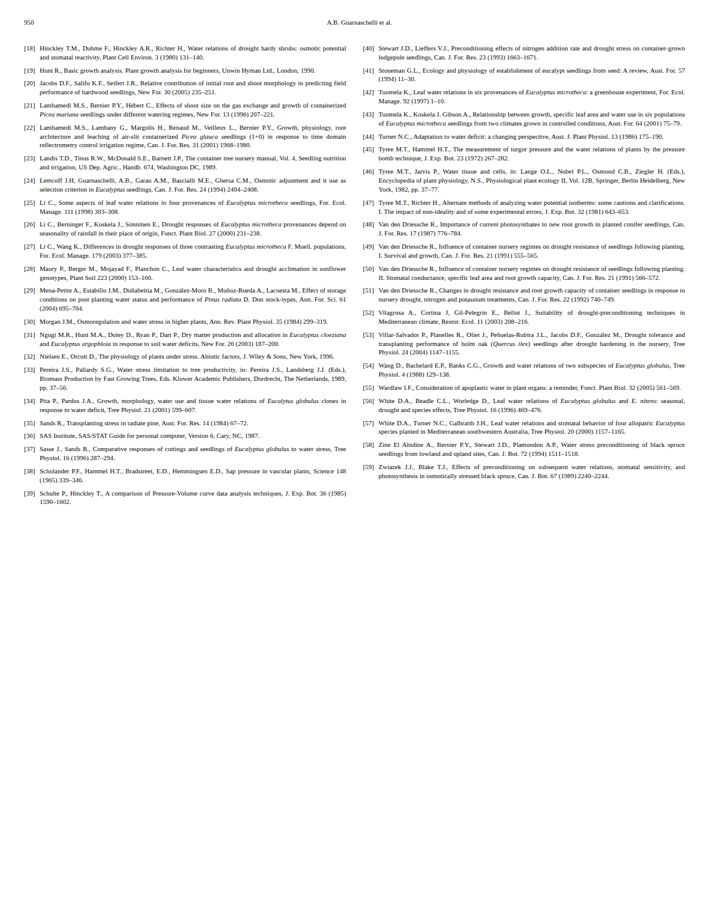950 A.B. Guarnaschelli et al.
[18] Hinckley T.M., Duhme F., Hinckley A.R., Richter H., Water relations of drought hardy shrubs: osmotic potential and stomatal reactivity, Plant Cell Environ. 3 (1980) 131–140.
[19] Hunt R., Basic growth analysis. Plant growth analysis for beginners, Unwin Hyman Ltd., London, 1990.
[20] Jacobs D.F., Salifu K.F., Seifert J.R., Relative contribution of initial root and shoot morphology in predicting field performance of hardwood seedlings, New For. 30 (2005) 235–251.
[21] Lamhamedi M.S., Bernier P.Y., Hébert C., Effects of shoot size on the gas exchange and growth of containerized Picea mariana seedlings under different watering regimes, New For. 13 (1996) 207–221.
[22] Lamhamedi M.S., Lambany G., Margolis H., Renaud M., Veilleux L., Bernier P.Y., Growth, physiology, root architecture and leaching of air-slit containerized Picea glauca seedlings (1+0) in response to time domain reflectrometry control irrigation regime, Can. J. For. Res. 31 (2001) 1968–1980.
[23] Landis T.D., Tinus R.W., McDonald S.E., Barnett J.P., The container tree nursery manual, Vol. 4, Seedling nutrition and irrigation, US Dep. Agric., Handb. 674, Washington DC, 1989.
[24] Lemcoff J.H, Guarnaschelli, A.B., Garau A.M., Bascialli M.E., Ghersa C.M., Osmotic adjustment and it use as selection criterion in Eucalyptus seedlings, Can. J. For. Res. 24 (1994) 2404–2408.
[25] Li C., Some aspects of leaf water relations in four provenances of Eucalyptus microtheca seedlings, For. Ecol. Manage. 111 (1998) 303–308.
[26] Li C., Berninger F., Koskela J., Sonninen E., Drought responses of Eucalyptus microtheca provenances depend on seasonality of rainfall in their place of origin, Funct. Plant Biol. 27 (2000) 231–238.
[27] Li C., Wang K., Differences in drought responses of three contrasting Eucalyptus microtheca F. Muell. populations, For. Ecol. Manage. 179 (2003) 377–385.
[28] Maury P., Berger M., Mojayad F., Planchon C., Leaf water characteristics and drought acclimation in sunflower genotypes, Plant Soil 223 (2000) 153–160.
[29] Mena-Petite A., Estabillo J.M., Duñabeitia M., González-Moro B., Muñoz-Rueda A., Lacuesta M., Effect of storage conditions on post planting water status and performance of Pinus radiata D. Don stock-types, Ann. For. Sci. 61 (2004) 695–704.
[30] Morgan J.M., Osmoregulation and water stress in higher plants, Ann. Rev. Plant Physiol. 35 (1984) 299–319.
[31] Ngugi M.R., Hunt M.A., Doley D., Ryan P., Dart P., Dry matter production and allocation in Eucalyptus cloeziana and Eucalyptus argophloia in response to soil water deficits, New For. 26 (2003) 187–200.
[32] Nielsen E., Orcutt D., The physiology of plants under stress. Abiotic factors, J. Wiley & Sons, New York, 1996.
[33] Pereira J.S., Pallardy S.G., Water stress limitation to tree productivity, in: Pereira J.S., Landsberg J.J. (Eds.), Biomass Production by Fast Growing Trees, Eds. Kluwer Academic Publishers, Dordrecht, The Netherlands, 1989, pp. 37–56.
[34] Pita P., Pardos J.A., Growth, morphology, water use and tissue water relations of Eucalytus globulus clones in response to water deficit, Tree Physiol. 21 (2001) 599–607.
[35] Sands R., Transplanting stress in radiate pine, Aust. For. Res. 14 (1984) 67–72.
[36] SAS Institute, SAS/STAT Guide for personal computer, Version 6, Cary, NC, 1987.
[37] Sasse J., Sands R., Comparative responses of cuttings and seedlings of Eucalyptus globulus to water stress, Tree Physiol. 16 (1996) 287–294.
[38] Scholander P.F., Hammel H.T., Bradstreet, E.D., Hemmingsen E.D., Sap pressure in vascular plants, Science 148 (1965) 339–346.
[39] Schulte P., Hinckley T., A comparison of Pressure-Volume curve data analysis techniques, J. Exp. Bot. 36 (1985) 1590–1602.
[40] Stewart J.D., Lieffers V.J., Preconditioning effects of nitrogen addition rate and drought stress on container-grown lodgepole seedlings, Can. J. For. Res. 23 (1993) 1663–1671.
[41] Stoneman G.L., Ecology and physiology of establishment of eucalypt seedlings from seed: A review, Aust. For. 57 (1994) 11–30.
[42] Tuomela K., Leaf water relations in six provenances of Eucalyptus microtheca: a greenhouse experiment, For. Ecol. Manage. 92 (1997) 1–10.
[43] Tuomela K., Koskela J. Gibson A., Relationship between growth, specific leaf area and water use in six populations of Eucalyptus microtheca seedlings from two climates grown in controlled conditions, Aust. For. 64 (2001) 75–79.
[44] Turner N.C., Adaptation to water deficit: a changing perspective, Aust. J. Plant Physiol. 13 (1986) 175–190.
[45] Tyree M.T., Hammel H.T., The measurement of turgor pressure and the water relations of plants by the pressure bomb technique, J. Exp. Bot. 23 (1972) 267–282.
[46] Tyree M.T., Jarvis P., Water tissue and cells, in: Lange O.L., Nobel P.L., Osmond C.B., Ziegler H. (Eds.), Encyclopedia of plant physiology, N.S., Physiological plant ecology II, Vol. 12B, Springer, Berlin Heidelberg, New York, 1982, pp. 37–77.
[47] Tyree M.T., Richter H., Alternate methods of analyzing water potential isotherms: some cautions and clarifications. I. The impact of non-ideality and of some experimental errors, J. Exp. Bot. 32 (1981) 643–653.
[48] Van den Driessche R., Importance of current photosynthates to new root growth in planted conifer seedlings, Can. J. For. Res. 17 (1987) 776–784.
[49] Van den Driessche R., Influence of container nursery regimes on drought resistance of seedlings following planting. I. Survival and growth, Can. J. For. Res. 21 (1991) 555–565.
[50] Van den Driessche R., Influence of container nursery regimes on drought resistance of seedlings following planting. II. Stomatal conductance, specific leaf area and root growth capacity, Can. J. For. Res. 21 (1991) 566–572.
[51] Van den Driessche R., Changes in drought resistance and root growth capacity of container seedlings in response to nursery drought, nitrogen and potassium treatments, Can. J. For. Res. 22 (1992) 740–749.
[52] Vilagrosa A., Cortina J, Gil-Pelegrin E., Bellot J., Suitability of drought-preconditioning techniques in Mediterranean climate, Restor. Ecol. 11 (2003) 208–216.
[53] Villar-Salvador P., Planelles R., Oliet J., Peñuelas-Rubira J.L., Jacobs D.F., González M., Drought tolerance and transplanting performance of holm oak (Quercus ilex) seedlings after drought hardening in the nursery, Tree Physiol. 24 (2004) 1147–1155.
[54] Wang D., Bachelard E.P., Banks C.G., Growth and water relations of two subspecies of Eucalyptus globulus, Tree Physiol. 4 (1988) 129–138.
[55] Wardlaw I.F., Consideration of apoplastic water in plant organs: a reminder, Funct. Plant Biol. 32 (2005) 561–569.
[56] White D.A., Beadle C.L., Worledge D., Leaf water relations of Eucalyptus globulus and E. nitens: seasonal, drought and species effects, Tree Physiol. 16 (1996) 469–476.
[57] White D.A., Turner N.C., Galbraith J.H., Leaf water relations and stomatal behavior of four allopatric Eucalyptus species planted in Mediterranean southwestern Australia, Tree Physiol. 20 (2000) 1157–1165.
[58] Zine El Abidine A., Bernier P.Y., Stewart J.D., Plamondon A.P., Water stress preconditioning of black spruce seedlings from lowland and upland sites, Can. J. Bot. 72 (1994) 1511–1518.
[59] Zwiazek J.J., Blake T.J., Effects of preconditioning on subsequent water relations, stomatal sensitivity, and photosynthesis in osmotically stressed black spruce, Can. J. Bot. 67 (1989) 2240–2244.